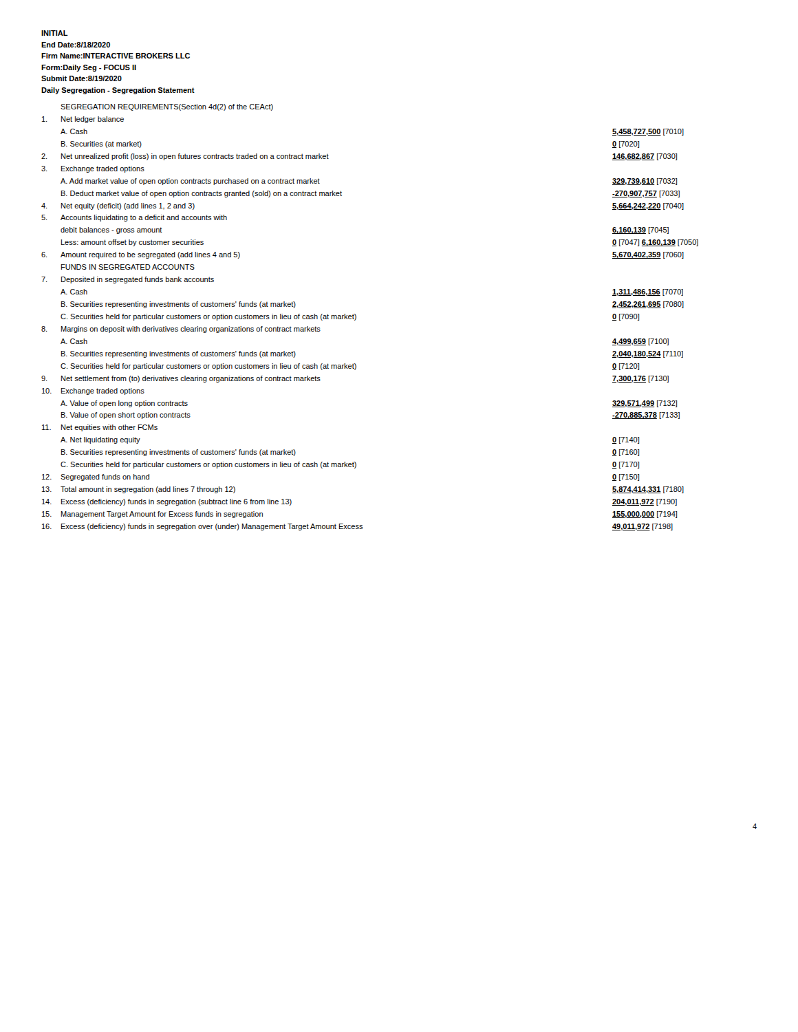INITIAL
End Date:8/18/2020
Firm Name:INTERACTIVE BROKERS LLC
Form:Daily Seg - FOCUS II
Submit Date:8/19/2020
Daily Segregation - Segregation Statement
| | SEGREGATION REQUIREMENTS(Section 4d(2) of the CEAct) | |
| 1. | Net ledger balance | |
| | A. Cash | 5,458,727,500 [7010] |
| | B. Securities (at market) | 0 [7020] |
| 2. | Net unrealized profit (loss) in open futures contracts traded on a contract market | 146,682,867 [7030] |
| 3. | Exchange traded options | |
| | A. Add market value of open option contracts purchased on a contract market | 329,739,610 [7032] |
| | B. Deduct market value of open option contracts granted (sold) on a contract market | -270,907,757 [7033] |
| 4. | Net equity (deficit) (add lines 1, 2 and 3) | 5,664,242,220 [7040] |
| 5. | Accounts liquidating to a deficit and accounts with | |
| | debit balances - gross amount | 6,160,139 [7045] |
| | Less: amount offset by customer securities | 0 [7047] 6,160,139 [7050] |
| 6. | Amount required to be segregated (add lines 4 and 5) | 5,670,402,359 [7060] |
| | FUNDS IN SEGREGATED ACCOUNTS | |
| 7. | Deposited in segregated funds bank accounts | |
| | A. Cash | 1,311,486,156 [7070] |
| | B. Securities representing investments of customers' funds (at market) | 2,452,261,695 [7080] |
| | C. Securities held for particular customers or option customers in lieu of cash (at market) | 0 [7090] |
| 8. | Margins on deposit with derivatives clearing organizations of contract markets | |
| | A. Cash | 4,499,659 [7100] |
| | B. Securities representing investments of customers' funds (at market) | 2,040,180,524 [7110] |
| | C. Securities held for particular customers or option customers in lieu of cash (at market) | 0 [7120] |
| 9. | Net settlement from (to) derivatives clearing organizations of contract markets | 7,300,176 [7130] |
| 10. | Exchange traded options | |
| | A. Value of open long option contracts | 329,571,499 [7132] |
| | B. Value of open short option contracts | -270,885,378 [7133] |
| 11. | Net equities with other FCMs | |
| | A. Net liquidating equity | 0 [7140] |
| | B. Securities representing investments of customers' funds (at market) | 0 [7160] |
| | C. Securities held for particular customers or option customers in lieu of cash (at market) | 0 [7170] |
| 12. | Segregated funds on hand | 0 [7150] |
| 13. | Total amount in segregation (add lines 7 through 12) | 5,874,414,331 [7180] |
| 14. | Excess (deficiency) funds in segregation (subtract line 6 from line 13) | 204,011,972 [7190] |
| 15. | Management Target Amount for Excess funds in segregation | 155,000,000 [7194] |
| 16. | Excess (deficiency) funds in segregation over (under) Management Target Amount Excess | 49,011,972 [7198] |
4